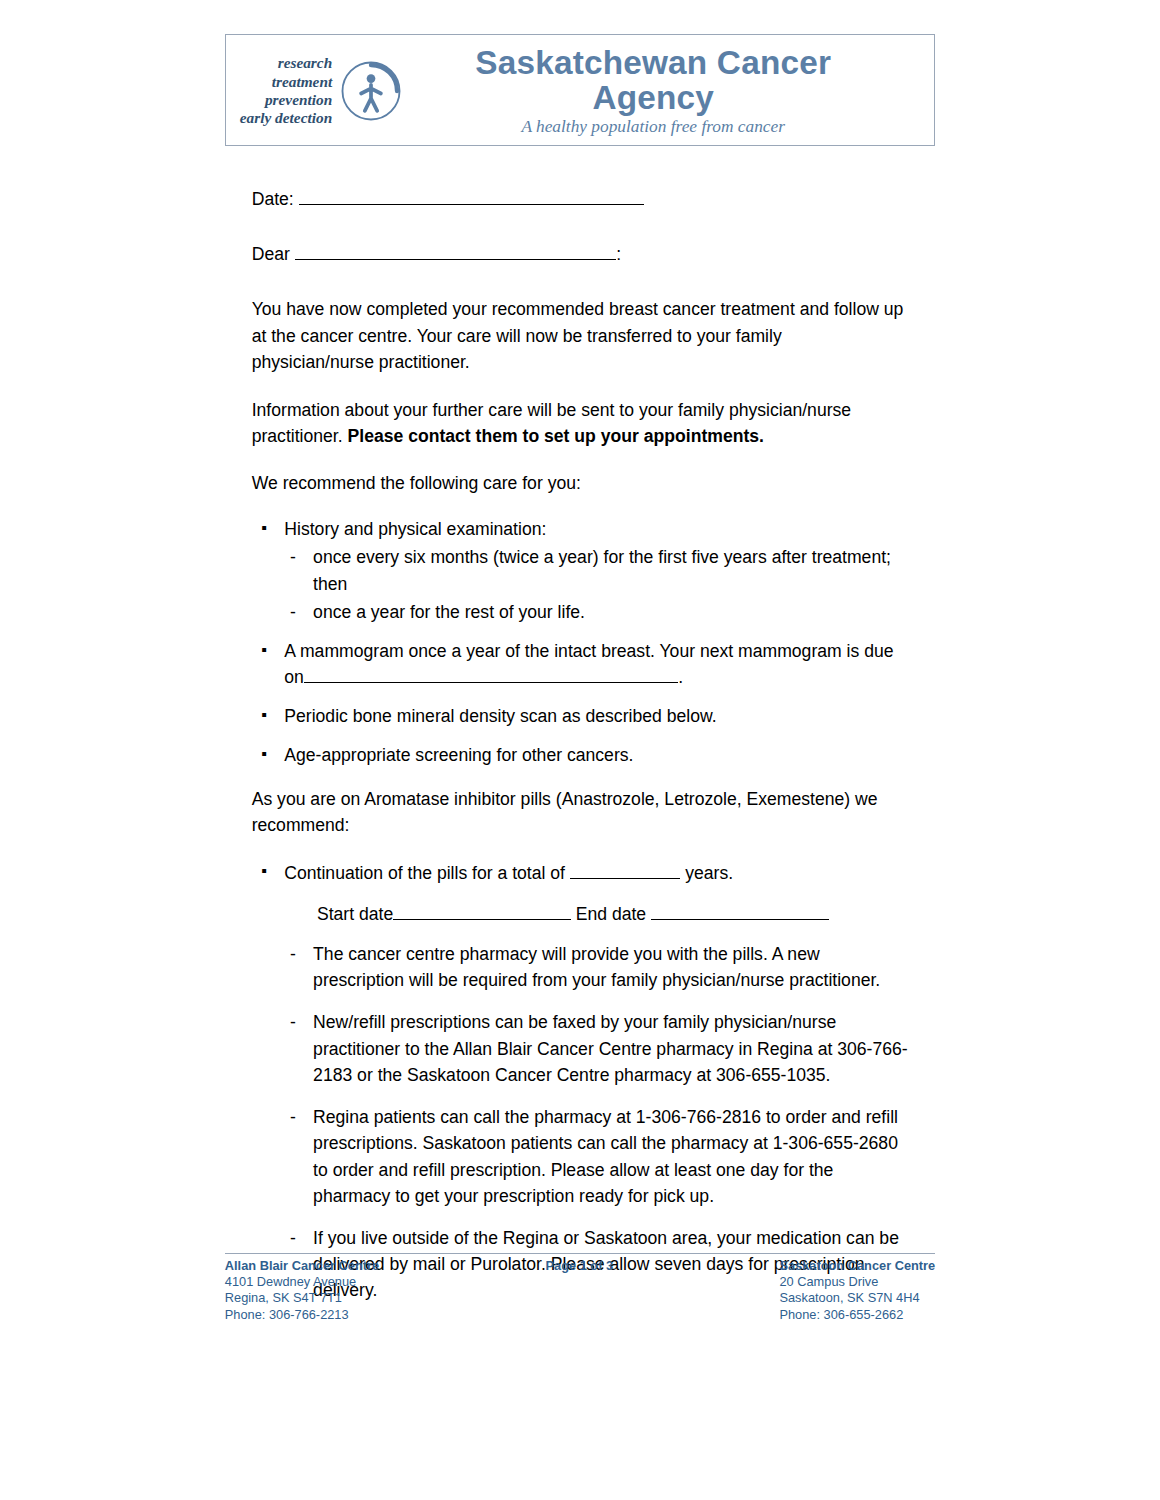research
treatment
prevention
early detection
Saskatchewan Cancer Agency
A healthy population free from cancer
Date:
Dear :
You have now completed your recommended breast cancer treatment and follow up at the cancer centre. Your care will now be transferred to your family physician/nurse practitioner.
Information about your further care will be sent to your family physician/nurse practitioner. Please contact them to set up your appointments.
We recommend the following care for you:
History and physical examination:
once every six months (twice a year) for the first five years after treatment; then
once a year for the rest of your life.
A mammogram once a year of the intact breast. Your next mammogram is due on .
Periodic bone mineral density scan as described below.
Age-appropriate screening for other cancers.
As you are on Aromatase inhibitor pills (Anastrozole, Letrozole, Exemestene) we recommend:
Continuation of the pills for a total of years.
Start date End date
The cancer centre pharmacy will provide you with the pills. A new prescription will be required from your family physician/nurse practitioner.
New/refill prescriptions can be faxed by your family physician/nurse practitioner to the Allan Blair Cancer Centre pharmacy in Regina at 306-766-2183 or the Saskatoon Cancer Centre pharmacy at 306-655-1035.
Regina patients can call the pharmacy at 1-306-766-2816 to order and refill prescriptions. Saskatoon patients can call the pharmacy at 1-306-655-2680 to order and refill prescription. Please allow at least one day for the pharmacy to get your prescription ready for pick up.
If you live outside of the Regina or Saskatoon area, your medication can be delivered by mail or Purolator. Please allow seven days for prescription delivery.
Allan Blair Cancer Centre
4101 Dewdney Avenue
Regina, SK S4T 7T1
Phone: 306-766-2213
Page 1 of 3
Saskatoon Cancer Centre
20 Campus Drive
Saskatoon, SK S7N 4H4
Phone: 306-655-2662